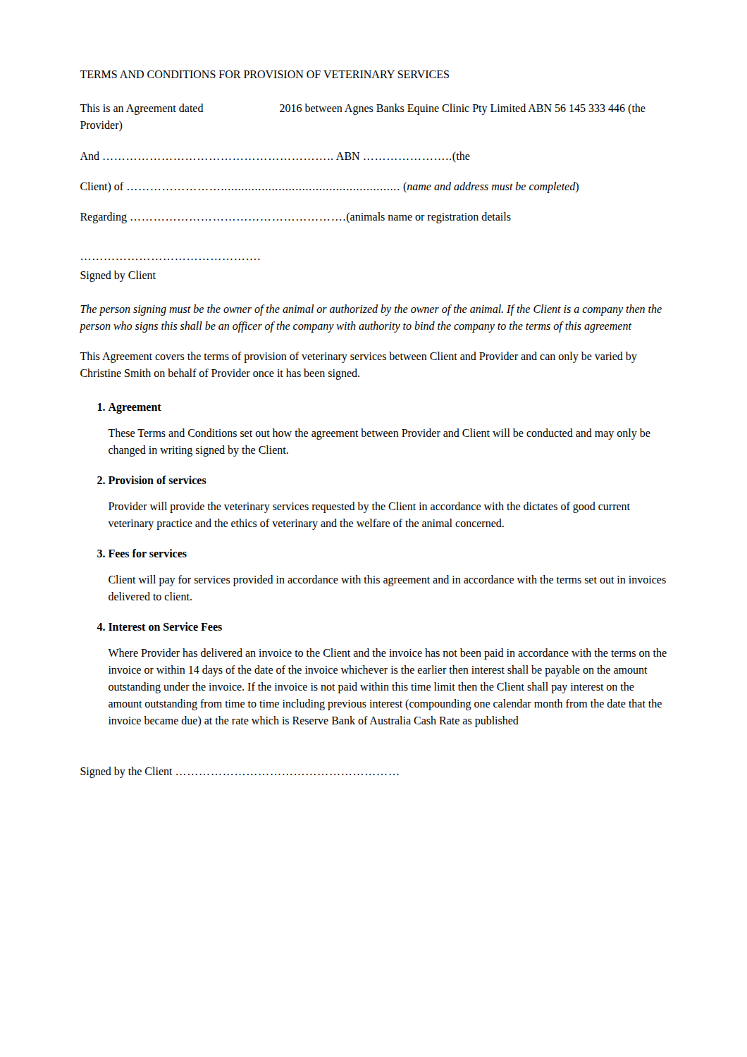Terms and Conditions for Provision of Veterinary Services
This is an Agreement dated 2016 between Agnes Banks Equine Clinic Pty Limited ABN 56 145 333 446 (the Provider)
And ………………………………………………….. ABN …………………..(the
Client) of ……………………..................................................... (name and address must be completed)
Regarding ……………………………………………….(animals name or registration details
……………………………………….
Signed by Client
The person signing must be the owner of the animal or authorized by the owner of the animal. If the Client is a company then the person who signs this shall be an officer of the company with authority to bind the company to the terms of this agreement
This Agreement covers the terms of provision of veterinary services between Client and Provider and can only be varied by Christine Smith on behalf of Provider once it has been signed.
Agreement
These Terms and Conditions set out how the agreement between Provider and Client will be conducted and may only be changed in writing signed by the Client.
Provision of services
Provider will provide the veterinary services requested by the Client in accordance with the dictates of good current veterinary practice and the ethics of veterinary and the welfare of the animal concerned.
Fees for services
Client will pay for services provided in accordance with this agreement and in accordance with the terms set out in invoices delivered to client.
Interest on Service Fees
Where Provider has delivered an invoice to the Client and the invoice has not been paid in accordance with the terms on the invoice or within 14 days of the date of the invoice whichever is the earlier then interest shall be payable on the amount outstanding under the invoice. If the invoice is not paid within this time limit then the Client shall pay interest on the amount outstanding from time to time including previous interest (compounding one calendar month from the date that the invoice became due) at the rate which is Reserve Bank of Australia Cash Rate as published
Signed by the Client …………………………………………………